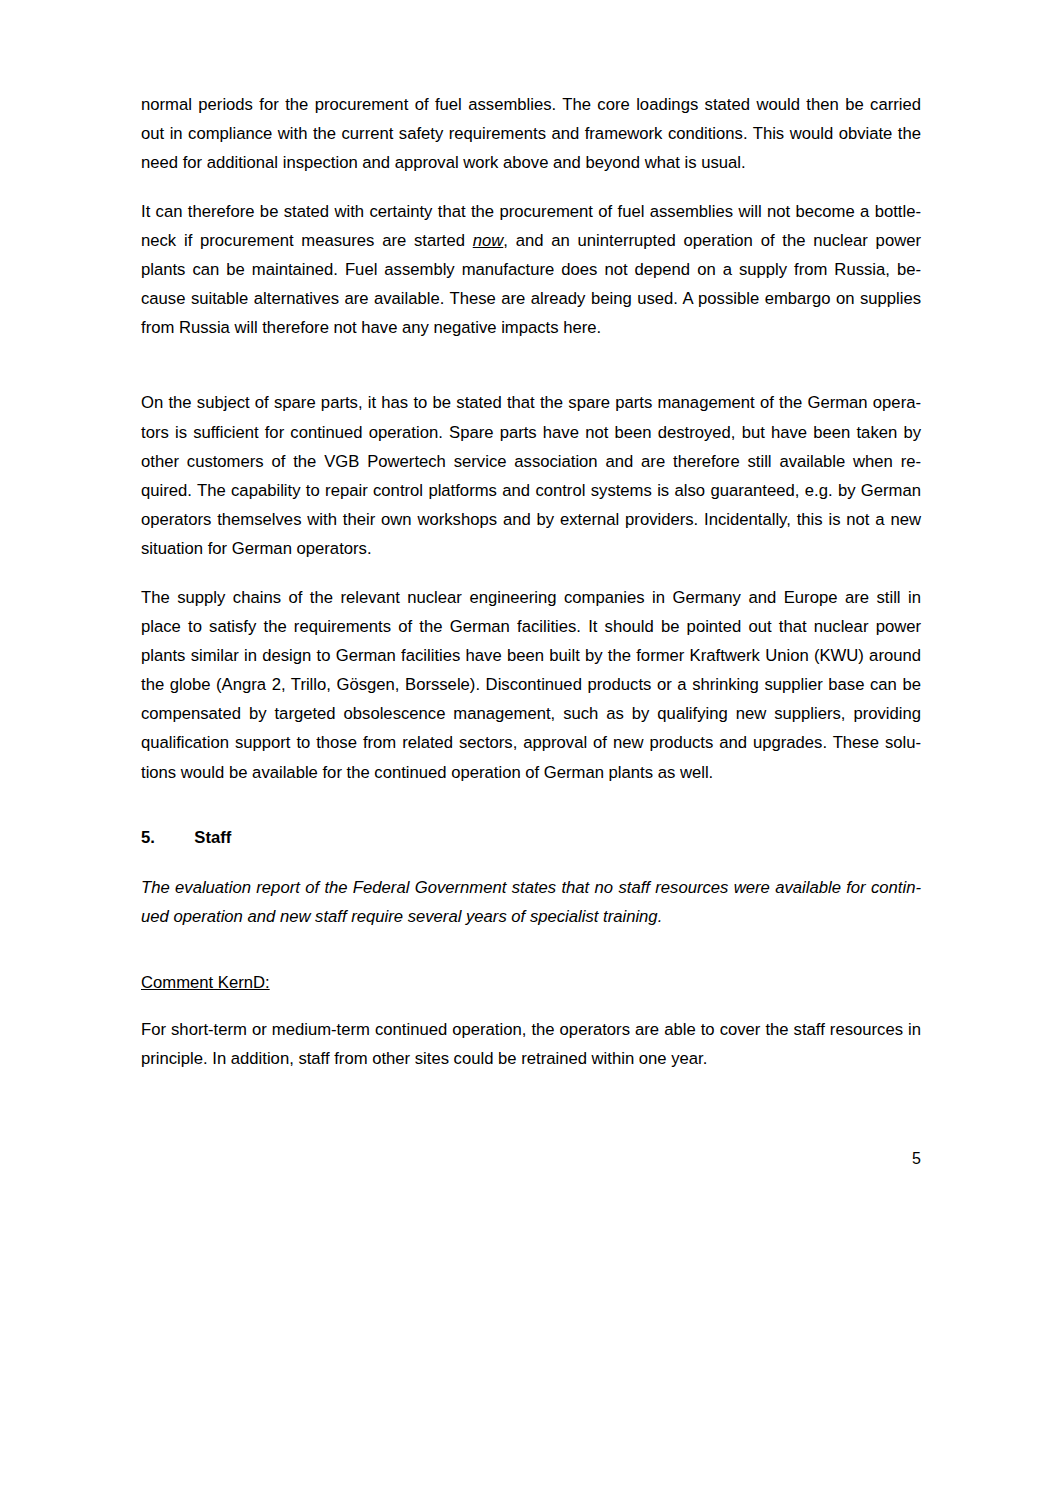normal periods for the procurement of fuel assemblies. The core loadings stated would then be carried out in compliance with the current safety requirements and framework conditions. This would obviate the need for additional inspection and approval work above and beyond what is usual.
It can therefore be stated with certainty that the procurement of fuel assemblies will not become a bottleneck if procurement measures are started now, and an uninterrupted operation of the nuclear power plants can be maintained. Fuel assembly manufacture does not depend on a supply from Russia, because suitable alternatives are available. These are already being used. A possible embargo on supplies from Russia will therefore not have any negative impacts here.
On the subject of spare parts, it has to be stated that the spare parts management of the German operators is sufficient for continued operation. Spare parts have not been destroyed, but have been taken by other customers of the VGB Powertech service association and are therefore still available when required. The capability to repair control platforms and control systems is also guaranteed, e.g. by German operators themselves with their own workshops and by external providers. Incidentally, this is not a new situation for German operators.
The supply chains of the relevant nuclear engineering companies in Germany and Europe are still in place to satisfy the requirements of the German facilities. It should be pointed out that nuclear power plants similar in design to German facilities have been built by the former Kraftwerk Union (KWU) around the globe (Angra 2, Trillo, Gösgen, Borssele). Discontinued products or a shrinking supplier base can be compensated by targeted obsolescence management, such as by qualifying new suppliers, providing qualification support to those from related sectors, approval of new products and upgrades. These solutions would be available for the continued operation of German plants as well.
5. Staff
The evaluation report of the Federal Government states that no staff resources were available for continued operation and new staff require several years of specialist training.
Comment KernD:
For short-term or medium-term continued operation, the operators are able to cover the staff resources in principle. In addition, staff from other sites could be retrained within one year.
5